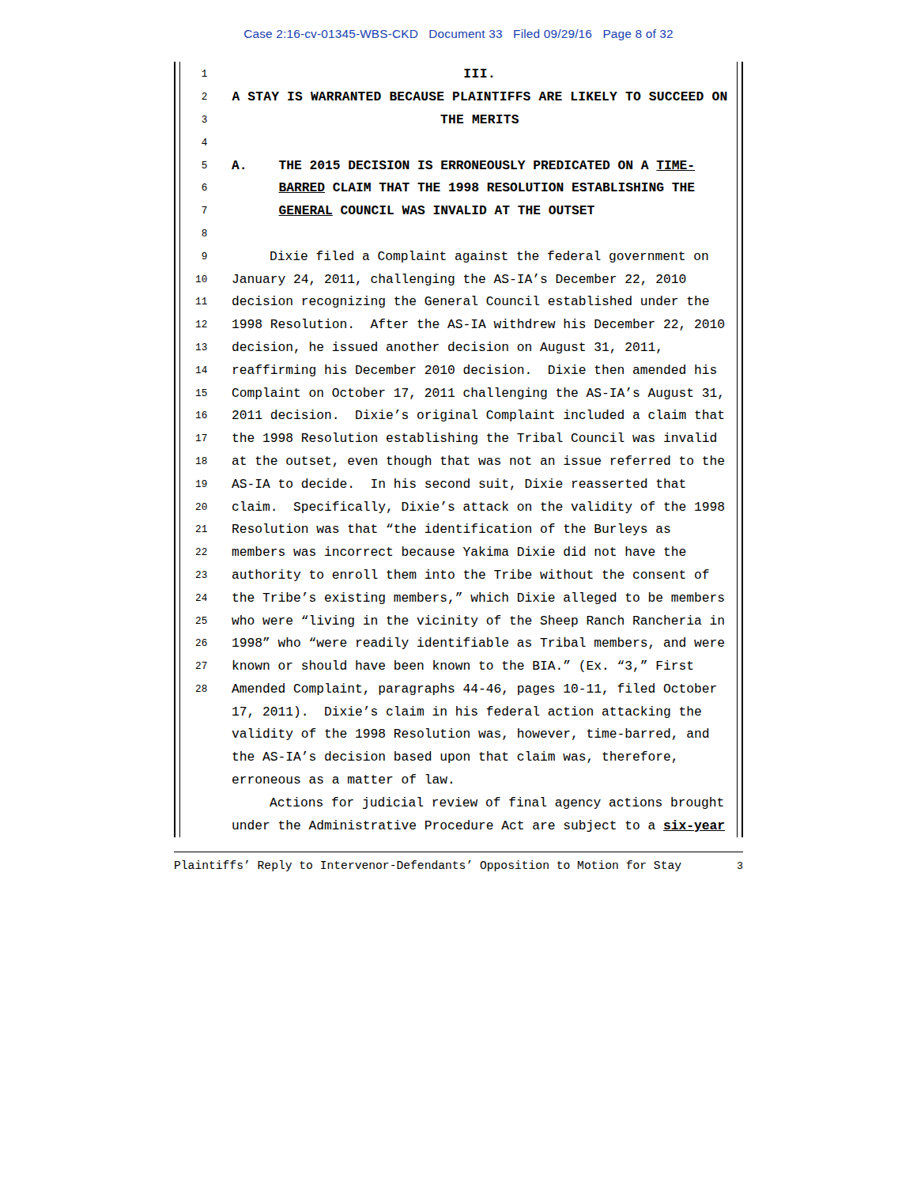Case 2:16-cv-01345-WBS-CKD Document 33 Filed 09/29/16 Page 8 of 32
1
2
3
4
5
6
7
8
9
10
11
12
13
14
15
16
17
18
19
20
21
22
23
24
25
26
27
28
III.
A STAY IS WARRANTED BECAUSE PLAINTIFFS ARE LIKELY TO SUCCEED ON
THE MERITS
A.
THE 2015 DECISION IS ERRONEOUSLY PREDICATED ON A TIME-BARRED CLAIM THAT THE 1998 RESOLUTION ESTABLISHING THE GENERAL COUNCIL WAS INVALID AT THE OUTSET
Dixie filed a Complaint against the federal government on
January 24, 2011, challenging the AS-IA’s December 22, 2010
decision recognizing the General Council established under the
1998 Resolution. After the AS-IA withdrew his December 22, 2010
decision, he issued another decision on August 31, 2011,
reaffirming his December 2010 decision. Dixie then amended his
Complaint on October 17, 2011 challenging the AS-IA’s August 31,
2011 decision. Dixie’s original Complaint included a claim that
the 1998 Resolution establishing the Tribal Council was invalid
at the outset, even though that was not an issue referred to the
AS-IA to decide. In his second suit, Dixie reasserted that
claim. Specifically, Dixie’s attack on the validity of the 1998
Resolution was that “the identification of the Burleys as
members was incorrect because Yakima Dixie did not have the
authority to enroll them into the Tribe without the consent of
the Tribe’s existing members,” which Dixie alleged to be members
who were “living in the vicinity of the Sheep Ranch Rancheria in
1998” who “were readily identifiable as Tribal members, and were
known or should have been known to the BIA.” (Ex. “3,” First
Amended Complaint, paragraphs 44-46, pages 10-11, filed October
17, 2011). Dixie’s claim in his federal action attacking the
validity of the 1998 Resolution was, however, time-barred, and
the AS-IA’s decision based upon that claim was, therefore,
erroneous as a matter of law.
Actions for judicial review of final agency actions brought
under the Administrative Procedure Act are subject to a six-year
Plaintiffs’ Reply to Intervenor-Defendants’ Opposition to Motion for Stay
3